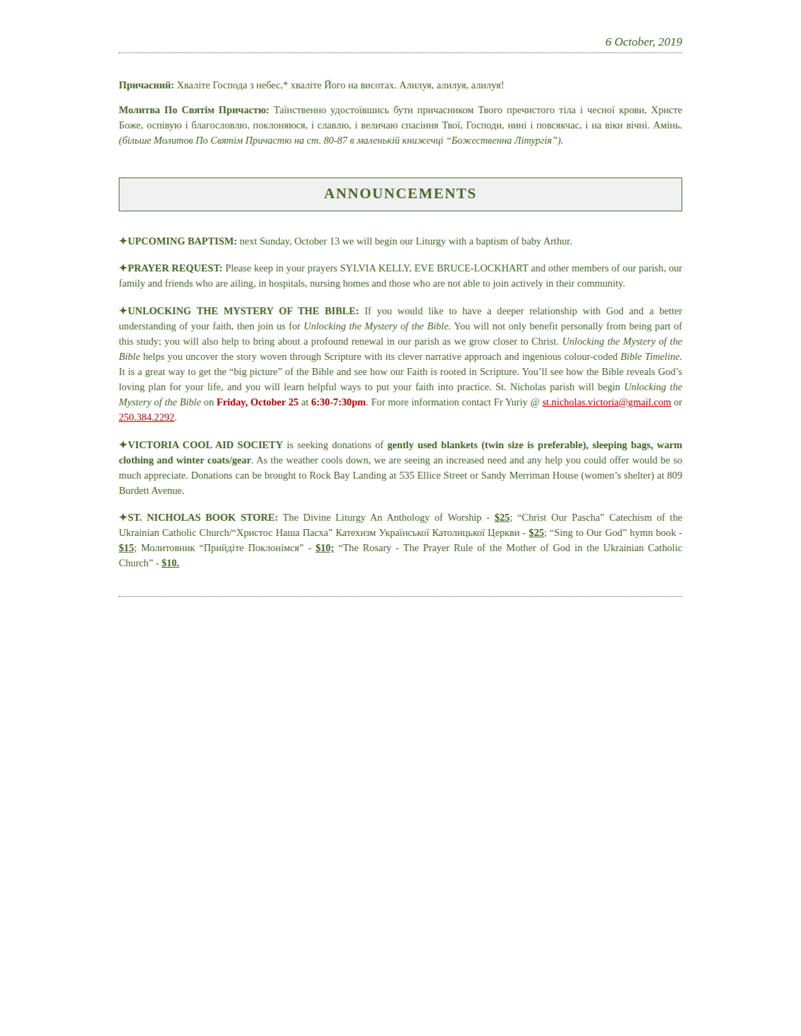6 October, 2019
Причасний: Хваліте Господа з небес,* хваліте Його на висотах. Алилуя, алилуя, алилуя!
Молитва По Святім Причастю: Таїнственно удостоївшись бути причасником Твого пречистого тіла і чесної крови, Христе Боже, оспівую і благословлю, поклоняюся, і славлю, і величаю спасіння Твої, Господи, нині і повсякчас, і на віки вічні. Амінь. (більше Молитов По Святім Причастю на ст. 80-87 в маленькій книжечці “Божественна Літургія”).
ANNOUNCEMENTS
✦UPCOMING BAPTISM: next Sunday, October 13 we will begin our Liturgy with a baptism of baby Arthur.
✦PRAYER REQUEST: Please keep in your prayers SYLVIA KELLY, EVE BRUCE-LOCKHART and other members of our parish, our family and friends who are ailing, in hospitals, nursing homes and those who are not able to join actively in their community.
✦UNLOCKING THE MYSTERY OF THE BIBLE: If you would like to have a deeper relationship with God and a better understanding of your faith, then join us for Unlocking the Mystery of the Bible. You will not only benefit personally from being part of this study; you will also help to bring about a profound renewal in our parish as we grow closer to Christ. Unlocking the Mystery of the Bible helps you uncover the story woven through Scripture with its clever narrative approach and ingenious colour-coded Bible Timeline. It is a great way to get the “big picture” of the Bible and see how our Faith is rooted in Scripture. You’ll see how the Bible reveals God’s loving plan for your life, and you will learn helpful ways to put your faith into practice. St. Nicholas parish will begin Unlocking the Mystery of the Bible on Friday, October 25 at 6:30-7:30pm. For more information contact Fr Yuriy @ st.nicholas.victoria@gmail.com or 250.384.2292.
✦VICTORIA COOL AID SOCIETY is seeking donations of gently used blankets (twin size is preferable), sleeping bags, warm clothing and winter coats/gear. As the weather cools down, we are seeing an increased need and any help you could offer would be so much appreciate. Donations can be brought to Rock Bay Landing at 535 Ellice Street or Sandy Merriman House (women’s shelter) at 809 Burdett Avenue.
✦ST. NICHOLAS BOOK STORE: The Divine Liturgy An Anthology of Worship - $25; “Christ Our Pascha” Catechism of the Ukrainian Catholic Church/“Христос Наша Пасха” Катехизм Української Католицької Церкви - $25; “Sing to Our God” hymn book - $15; Молитовник “Прийдіте Поклонімся” - $10; “The Rosary - The Prayer Rule of the Mother of God in the Ukrainian Catholic Church” - $10.